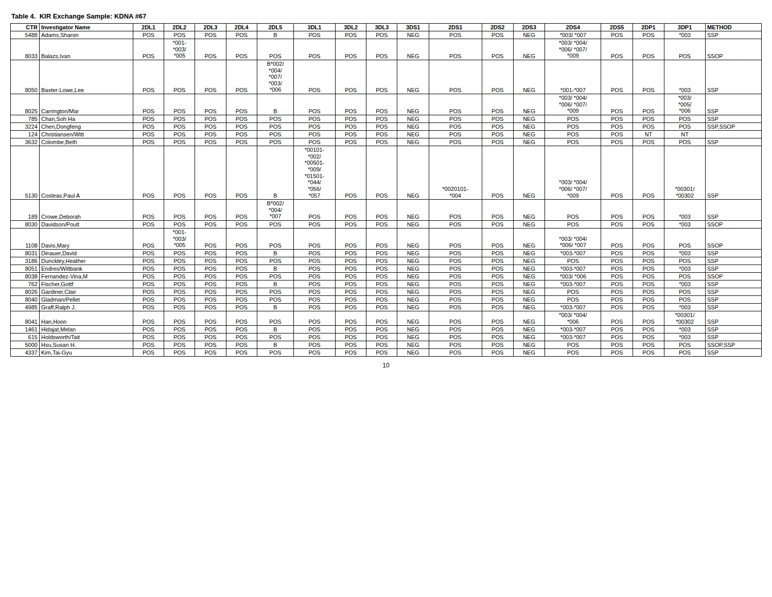Table 4. KIR Exchange Sample: KDNA #67
| CTR | Investigator Name | 2DL1 | 2DL2 | 2DL3 | 2DL4 | 2DL5 | 3DL1 | 3DL2 | 3DL3 | 3DS1 | 2DS1 | 2DS2 | 2DS3 | 2DS4 | 2DS5 | 2DP1 | 3DP1 | METHOD |
| --- | --- | --- | --- | --- | --- | --- | --- | --- | --- | --- | --- | --- | --- | --- | --- | --- | --- | --- |
| 5488 | Adams,Sharon | POS | POS | POS | POS | B | POS | POS | POS | NEG | POS | POS | NEG | *003/ *007 | POS | POS | *003 | SSP |
| 8033 | Balazs,Ivan | POS | *001- *003/ *005 | POS | POS | POS | POS | POS | POS | NEG | POS | POS | NEG | *003/ *004/ *006/ *007/ *009 | POS | POS | POS | SSOP |
| 8050 | Baxter-Lowe,Lee | POS | POS | POS | POS | B*002/ *004/ *007/ *003/ *006 | POS | POS | POS | NEG | POS | POS | NEG | *001-*007 | POS | POS | *003 | SSP |
| 8025 | Carrington/Mar | POS | POS | POS | POS | B | POS | POS | POS | NEG | POS | POS | NEG | *003/ *004/ *006/ *007/ *009 | POS | POS | *003/ *005/ *006 | SSP |
| 785 | Chan,Soh Ha | POS | POS | POS | POS | POS | POS | POS | POS | NEG | POS | POS | NEG | POS | POS | POS | POS | SSP |
| 3224 | Chen,Dongfeng | POS | POS | POS | POS | POS | POS | POS | POS | NEG | POS | POS | NEG | POS | POS | POS | POS | SSP,SSOP |
| 124 | Christiansen/Witt | POS | POS | POS | POS | POS | POS | POS | POS | NEG | POS | POS | NEG | POS | POS | NT | NT | |
| 3632 | Colombe,Beth | POS | POS | POS | POS | POS | POS | POS | POS | NEG | POS | POS | NEG | POS | POS | POS | POS | SSP |
| 5130 | Costeas,Paul A | POS | POS | POS | POS | B | *00101- *002/ *00501- *009/ *01501- *044/ *056/ *057 | POS | POS | NEG | *0020101- *004 | POS | NEG | *003/ *004/ *006/ *007/ *009 | POS | POS | *00301/ *00302 | SSP |
| 189 | Crowe,Deborah | POS | POS | POS | POS | B*002/ *004/ *007 | POS | POS | POS | NEG | POS | POS | NEG | POS | POS | POS | *003 | SSP |
| 8030 | Davidson/Poult | POS | POS | POS | POS | POS | POS | POS | POS | NEG | POS | POS | NEG | POS | POS | POS | *003 | SSOP |
| 1108 | Davis,Mary | POS | *001- *003/ *005 | POS | POS | POS | POS | POS | POS | NEG | POS | POS | NEG | *003/ *004/ *006/ *007 | POS | POS | POS | SSOP |
| 8031 | Dinauer,David | POS | POS | POS | POS | B | POS | POS | POS | NEG | POS | POS | NEG | *003-*007 | POS | POS | *003 | SSP |
| 3186 | Dunckley,Heather | POS | POS | POS | POS | POS | POS | POS | POS | NEG | POS | POS | NEG | POS | POS | POS | POS | SSP |
| 8051 | Endres/Wiltbank | POS | POS | POS | POS | B | POS | POS | POS | NEG | POS | POS | NEG | *003-*007 | POS | POS | *003 | SSP |
| 8038 | Fernandez-Vina,M | POS | POS | POS | POS | POS | POS | POS | POS | NEG | POS | POS | NEG | *003/ *006 | POS | POS | POS | SSOP |
| 762 | Fischer,Gottf | POS | POS | POS | POS | B | POS | POS | POS | NEG | POS | POS | NEG | *003-*007 | POS | POS | *003 | SSP |
| 8026 | Gardiner,Clair | POS | POS | POS | POS | POS | POS | POS | POS | NEG | POS | POS | NEG | POS | POS | POS | POS | SSP |
| 8040 | Gladman/Pellet | POS | POS | POS | POS | POS | POS | POS | POS | NEG | POS | POS | NEG | POS | POS | POS | POS | SSP |
| 4985 | Graff,Ralph J. | POS | POS | POS | POS | B | POS | POS | POS | NEG | POS | POS | NEG | *003-*007 | POS | POS | *003 | SSP |
| 8041 | Han,Hoon | POS | POS | POS | POS | POS | POS | POS | POS | NEG | POS | POS | NEG | *003/ *004/ *006 | POS | POS | *00301/ *00302 | SSP |
| 1461 | Hidajat,Melan | POS | POS | POS | POS | B | POS | POS | POS | NEG | POS | POS | NEG | *003-*007 | POS | POS | *003 | SSP |
| 615 | Holdsworth/Tait | POS | POS | POS | POS | POS | POS | POS | POS | NEG | POS | POS | NEG | *003-*007 | POS | POS | *003 | SSP |
| 5000 | Hsu,Susan H. | POS | POS | POS | POS | B | POS | POS | POS | NEG | POS | POS | NEG | POS | POS | POS | POS | SSOP,SSP |
| 4337 | Kim,Tai-Gyu | POS | POS | POS | POS | POS | POS | POS | POS | NEG | POS | POS | NEG | POS | POS | POS | POS | SSP |
10